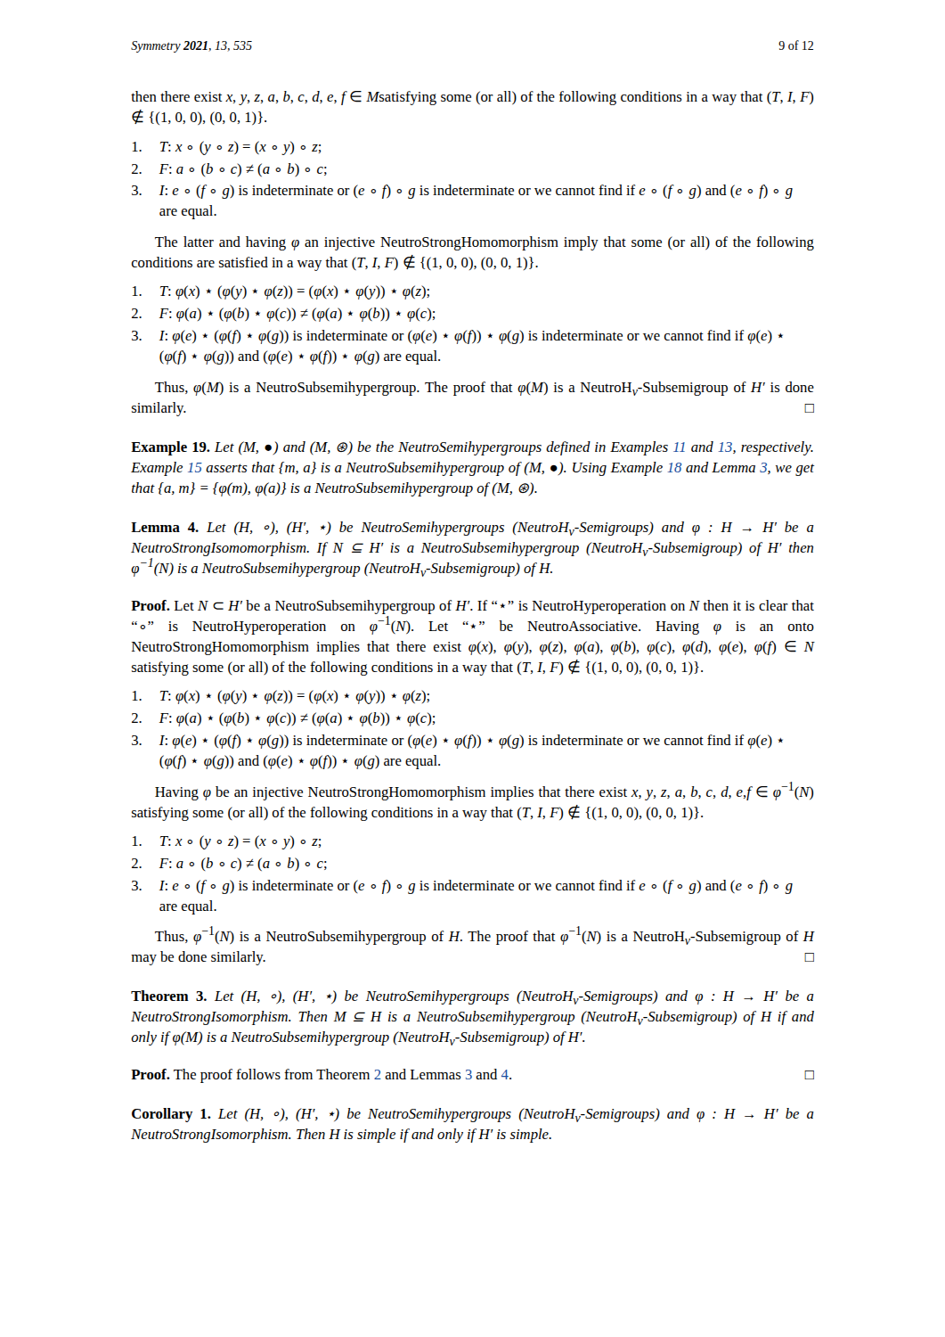Symmetry 2021, 13, 535 9 of 12
then there exist x, y, z, a, b, c, d, e, f ∈ Msatisfying some (or all) of the following conditions in a way that (T, I, F) ∉ {(1, 0, 0), (0, 0, 1)}.
T: x ∘ (y ∘ z) = (x ∘ y) ∘ z;
F: a ∘ (b ∘ c) ≠ (a ∘ b) ∘ c;
I: e ∘ (f ∘ g) is indeterminate or (e ∘ f) ∘ g is indeterminate or we cannot find if e ∘ (f ∘ g) and (e ∘ f) ∘ g are equal.
The latter and having φ an injective NeutroStrongHomomorphism imply that some (or all) of the following conditions are satisfied in a way that (T, I, F) ∉ {(1, 0, 0), (0, 0, 1)}.
T: φ(x) ⋆ (φ(y) ⋆ φ(z)) = (φ(x) ⋆ φ(y)) ⋆ φ(z);
F: φ(a) ⋆ (φ(b) ⋆ φ(c)) ≠ (φ(a) ⋆ φ(b)) ⋆ φ(c);
I: φ(e) ⋆ (φ(f) ⋆ φ(g)) is indeterminate or (φ(e) ⋆ φ(f)) ⋆ φ(g) is indeterminate or we cannot find if φ(e) ⋆ (φ(f) ⋆ φ(g)) and (φ(e) ⋆ φ(f)) ⋆ φ(g) are equal.
Thus, φ(M) is a NeutroSubsemihypergroup. The proof that φ(M) is a NeutroHv-Subsemigroup of H′ is done similarly.
Example 19. Let (M, ●) and (M, ⊛) be the NeutroSemihypergroups defined in Examples 11 and 13, respectively. Example 15 asserts that {m, a} is a NeutroSubsemihypergroup of (M, ●). Using Example 18 and Lemma 3, we get that {a, m} = {φ(m), φ(a)} is a NeutroSubsemihypergroup of (M, ⊛).
Lemma 4. Let (H, ∘), (H′, ⋆) be NeutroSemihypergroups (NeutroHv-Semigroups) and φ : H → H′ be a NeutroStrongIsomomorphism. If N ⊆ H′ is a NeutroSubsemihypergroup (NeutroHv-Subsemigroup) of H′ then φ−1(N) is a NeutroSubsemihypergroup (NeutroHv-Subsemigroup) of H.
Proof. Let N ⊂ H′ be a NeutroSubsemihypergroup of H′. If “⋆” is NeutroHyperoperation on N then it is clear that “∘” is NeutroHyperoperation on φ−1(N). Let “⋆” be NeutroAssociative. Having φ is an onto NeutroStrongHomomorphism implies that there exist φ(x), φ(y), φ(z), φ(a), φ(b), φ(c), φ(d), φ(e), φ(f) ∈ N satisfying some (or all) of the following conditions in a way that (T, I, F) ∉ {(1, 0, 0), (0, 0, 1)}.
T: φ(x) ⋆ (φ(y) ⋆ φ(z)) = (φ(x) ⋆ φ(y)) ⋆ φ(z);
F: φ(a) ⋆ (φ(b) ⋆ φ(c)) ≠ (φ(a) ⋆ φ(b)) ⋆ φ(c);
I: φ(e) ⋆ (φ(f) ⋆ φ(g)) is indeterminate or (φ(e) ⋆ φ(f)) ⋆ φ(g) is indeterminate or we cannot find if φ(e) ⋆ (φ(f) ⋆ φ(g)) and (φ(e) ⋆ φ(f)) ⋆ φ(g) are equal.
Having φ be an injective NeutroStrongHomomorphism implies that there exist x, y, z, a, b, c, d, e,f ∈ φ−1(N) satisfying some (or all) of the following conditions in a way that (T, I, F) ∉ {(1, 0, 0), (0, 0, 1)}.
T: x ∘ (y ∘ z) = (x ∘ y) ∘ z;
F: a ∘ (b ∘ c) ≠ (a ∘ b) ∘ c;
I: e ∘ (f ∘ g) is indeterminate or (e ∘ f) ∘ g is indeterminate or we cannot find if e ∘ (f ∘ g) and (e ∘ f) ∘ g are equal.
Thus, φ−1(N) is a NeutroSubsemihypergroup of H. The proof that φ−1(N) is a NeutroHv-Subsemigroup of H may be done similarly.
Theorem 3. Let (H, ∘), (H′, ⋆) be NeutroSemihypergroups (NeutroHv-Semigroups) and φ : H → H′ be a NeutroStrongIsomorphism. Then M ⊆ H is a NeutroSubsemihypergroup (NeutroHv-Subsemigroup) of H if and only if φ(M) is a NeutroSubsemihypergroup (NeutroHv-Subsemigroup) of H′.
Proof. The proof follows from Theorem 2 and Lemmas 3 and 4.
Corollary 1. Let (H, ∘), (H′, ⋆) be NeutroSemihypergroups (NeutroHv-Semigroups) and φ : H → H′ be a NeutroStrongIsomorphism. Then H is simple if and only if H′ is simple.